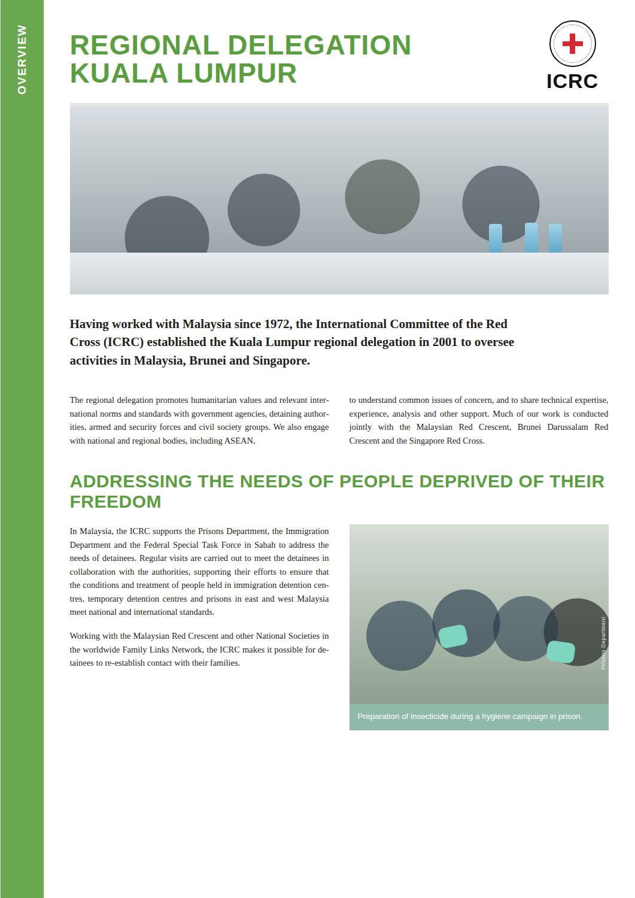Overview
ICRC
Regional Delegation
Kuala Lumpur
Having worked with Malaysia since 1972, the International Committee of the Red Cross (ICRC) established the Kuala Lumpur regional delegation in 2001 to oversee activities in Malaysia, Brunei and Singapore.
The regional delegation promotes humanitarian values and relevant international norms and standards with government agencies, detaining authorities, armed and security forces and civil society groups. We also engage with national and regional bodies, including ASEAN,
to understand common issues of concern, and to share technical expertise, experience, analysis and other support. Much of our work is conducted jointly with the Malaysian Red Crescent, Brunei Darussalam Red Crescent and the Singapore Red Cross.
Addressing the needs of people deprived of their freedom
In Malaysia, the ICRC supports the Prisons Department, the Immigration Department and the Federal Special Task Force in Sabah to address the needs of detainees. Regular visits are carried out to meet the detainees in collaboration with the authorities, supporting their efforts to ensure that the conditions and treatment of people held in immigration detention centres, temporary detention centres and prisons in east and west Malaysia meet national and international standards.
Working with the Malaysian Red Crescent and other National Societies in the worldwide Family Links Network, the ICRC makes it possible for detainees to re-establish contact with their families.
Prisons Department
Preparation of insecticide during a hygiene campaign in prison.